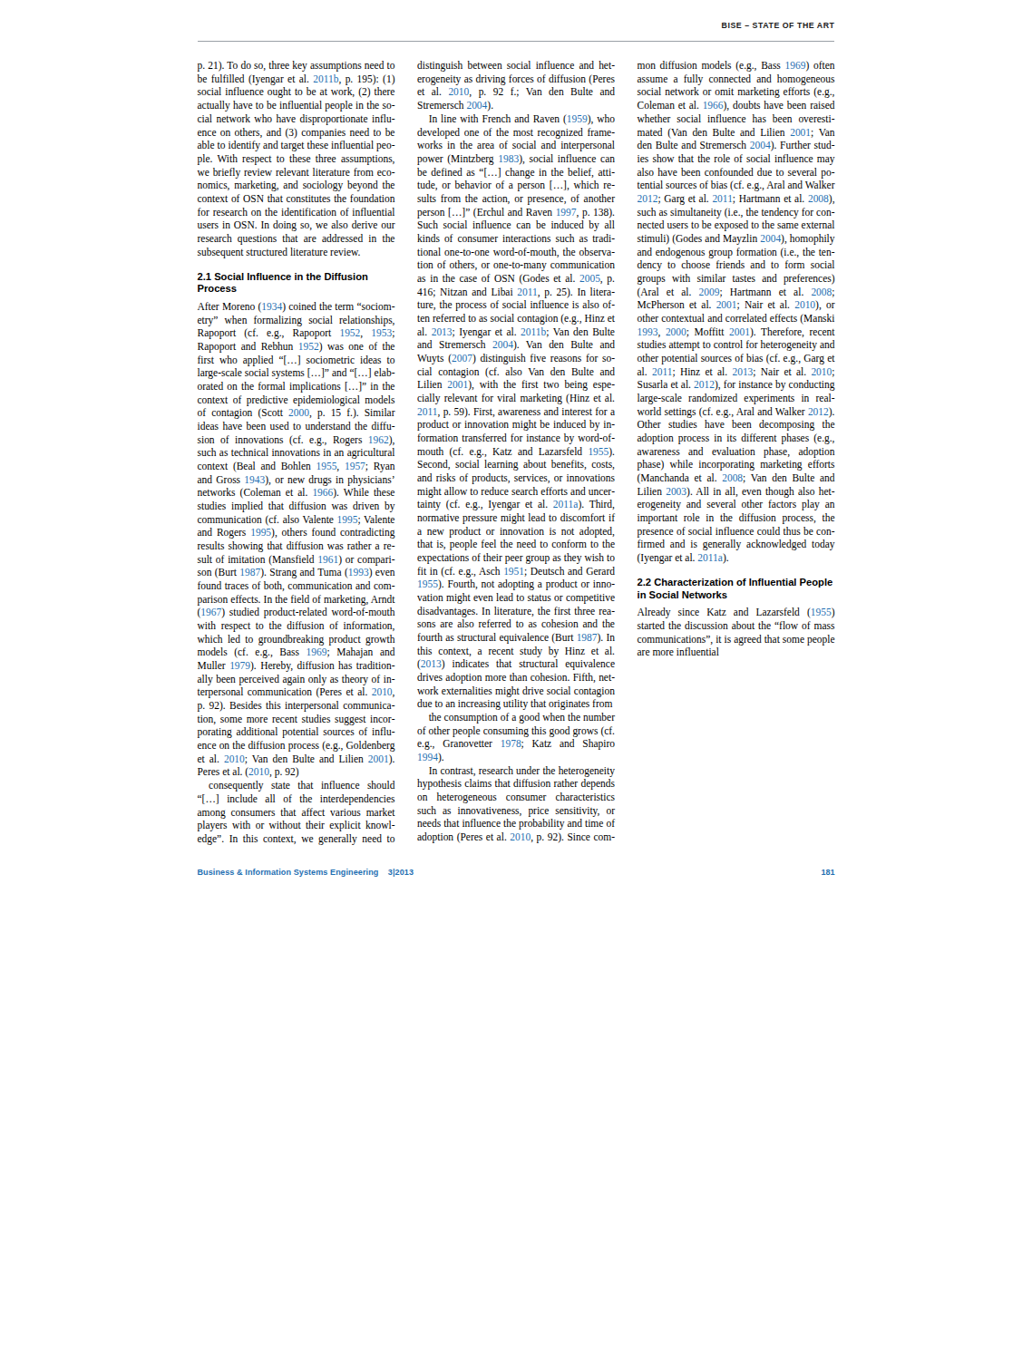BISE – STATE OF THE ART
p. 21). To do so, three key assumptions need to be fulfilled (Iyengar et al. 2011b, p. 195): (1) social influence ought to be at work, (2) there actually have to be influential people in the social network who have disproportionate influence on others, and (3) companies need to be able to identify and target these influential people. With respect to these three assumptions, we briefly review relevant literature from economics, marketing, and sociology beyond the context of OSN that constitutes the foundation for research on the identification of influential users in OSN. In doing so, we also derive our research questions that are addressed in the subsequent structured literature review.
2.1 Social Influence in the Diffusion Process
After Moreno (1934) coined the term “sociometry” when formalizing social relationships, Rapoport (cf. e.g., Rapoport 1952, 1953; Rapoport and Rebhun 1952) was one of the first who applied “[…] sociometric ideas to large-scale social systems […]” and “[…] elaborated on the formal implications […]” in the context of predictive epidemiological models of contagion (Scott 2000, p. 15 f.). Similar ideas have been used to understand the diffusion of innovations (cf. e.g., Rogers 1962), such as technical innovations in an agricultural context (Beal and Bohlen 1955, 1957; Ryan and Gross 1943), or new drugs in physicians’ networks (Coleman et al. 1966). While these studies implied that diffusion was driven by communication (cf. also Valente 1995; Valente and Rogers 1995), others found contradicting results showing that diffusion was rather a result of imitation (Mansfield 1961) or comparison (Burt 1987). Strang and Tuma (1993) even found traces of both, communication and comparison effects. In the field of marketing, Arndt (1967) studied product-related word-of-mouth with respect to the diffusion of information, which led to groundbreaking product growth models (cf. e.g., Bass 1969; Mahajan and Muller 1979). Hereby, diffusion has traditionally been perceived again only as theory of interpersonal communication (Peres et al. 2010, p. 92). Besides this interpersonal communication, some more recent studies suggest incorporating additional potential sources of influence on the diffusion process (e.g., Goldenberg et al. 2010; Van den Bulte and Lilien 2001). Peres et al. (2010, p. 92)
consequently state that influence should “[…] include all of the interdependencies among consumers that affect various market players with or without their explicit knowledge”. In this context, we generally need to distinguish between social influence and heterogeneity as driving forces of diffusion (Peres et al. 2010, p. 92 f.; Van den Bulte and Stremersch 2004).
In line with French and Raven (1959), who developed one of the most recognized frameworks in the area of social and interpersonal power (Mintzberg 1983), social influence can be defined as “[…] change in the belief, attitude, or behavior of a person […], which results from the action, or presence, of another person […]” (Erchul and Raven 1997, p. 138). Such social influence can be induced by all kinds of consumer interactions such as traditional one-to-one word-of-mouth, the observation of others, or one-to-many communication as in the case of OSN (Godes et al. 2005, p. 416; Nitzan and Libai 2011, p. 25). In literature, the process of social influence is also often referred to as social contagion (e.g., Hinz et al. 2013; Iyengar et al. 2011b; Van den Bulte and Stremersch 2004). Van den Bulte and Wuyts (2007) distinguish five reasons for social contagion (cf. also Van den Bulte and Lilien 2001), with the first two being especially relevant for viral marketing (Hinz et al. 2011, p. 59). First, awareness and interest for a product or innovation might be induced by information transferred for instance by word-of-mouth (cf. e.g., Katz and Lazarsfeld 1955). Second, social learning about benefits, costs, and risks of products, services, or innovations might allow to reduce search efforts and uncertainty (cf. e.g., Iyengar et al. 2011a). Third, normative pressure might lead to discomfort if a new product or innovation is not adopted, that is, people feel the need to conform to the expectations of their peer group as they wish to fit in (cf. e.g., Asch 1951; Deutsch and Gerard 1955). Fourth, not adopting a product or innovation might even lead to status or competitive disadvantages. In literature, the first three reasons are also referred to as cohesion and the fourth as structural equivalence (Burt 1987). In this context, a recent study by Hinz et al. (2013) indicates that structural equivalence drives adoption more than cohesion. Fifth, network externalities might drive social contagion due to an increasing utility that originates from
the consumption of a good when the number of other people consuming this good grows (cf. e.g., Granovetter 1978; Katz and Shapiro 1994).
In contrast, research under the heterogeneity hypothesis claims that diffusion rather depends on heterogeneous consumer characteristics such as innovativeness, price sensitivity, or needs that influence the probability and time of adoption (Peres et al. 2010, p. 92). Since common diffusion models (e.g., Bass 1969) often assume a fully connected and homogeneous social network or omit marketing efforts (e.g., Coleman et al. 1966), doubts have been raised whether social influence has been overestimated (Van den Bulte and Lilien 2001; Van den Bulte and Stremersch 2004). Further studies show that the role of social influence may also have been confounded due to several potential sources of bias (cf. e.g., Aral and Walker 2012; Garg et al. 2011; Hartmann et al. 2008), such as simultaneity (i.e., the tendency for connected users to be exposed to the same external stimuli) (Godes and Mayzlin 2004), homophily and endogenous group formation (i.e., the tendency to choose friends and to form social groups with similar tastes and preferences) (Aral et al. 2009; Hartmann et al. 2008; McPherson et al. 2001; Nair et al. 2010), or other contextual and correlated effects (Manski 1993, 2000; Moffitt 2001). Therefore, recent studies attempt to control for heterogeneity and other potential sources of bias (cf. e.g., Garg et al. 2011; Hinz et al. 2013; Nair et al. 2010; Susarla et al. 2012), for instance by conducting large-scale randomized experiments in real-world settings (cf. e.g., Aral and Walker 2012). Other studies have been decomposing the adoption process in its different phases (e.g., awareness and evaluation phase, adoption phase) while incorporating marketing efforts (Manchanda et al. 2008; Van den Bulte and Lilien 2003). All in all, even though also heterogeneity and several other factors play an important role in the diffusion process, the presence of social influence could thus be confirmed and is generally acknowledged today (Iyengar et al. 2011a).
2.2 Characterization of Influential People in Social Networks
Already since Katz and Lazarsfeld (1955) started the discussion about the “flow of mass communications”, it is agreed that some people are more influential
Business & Information Systems Engineering 3|2013
181